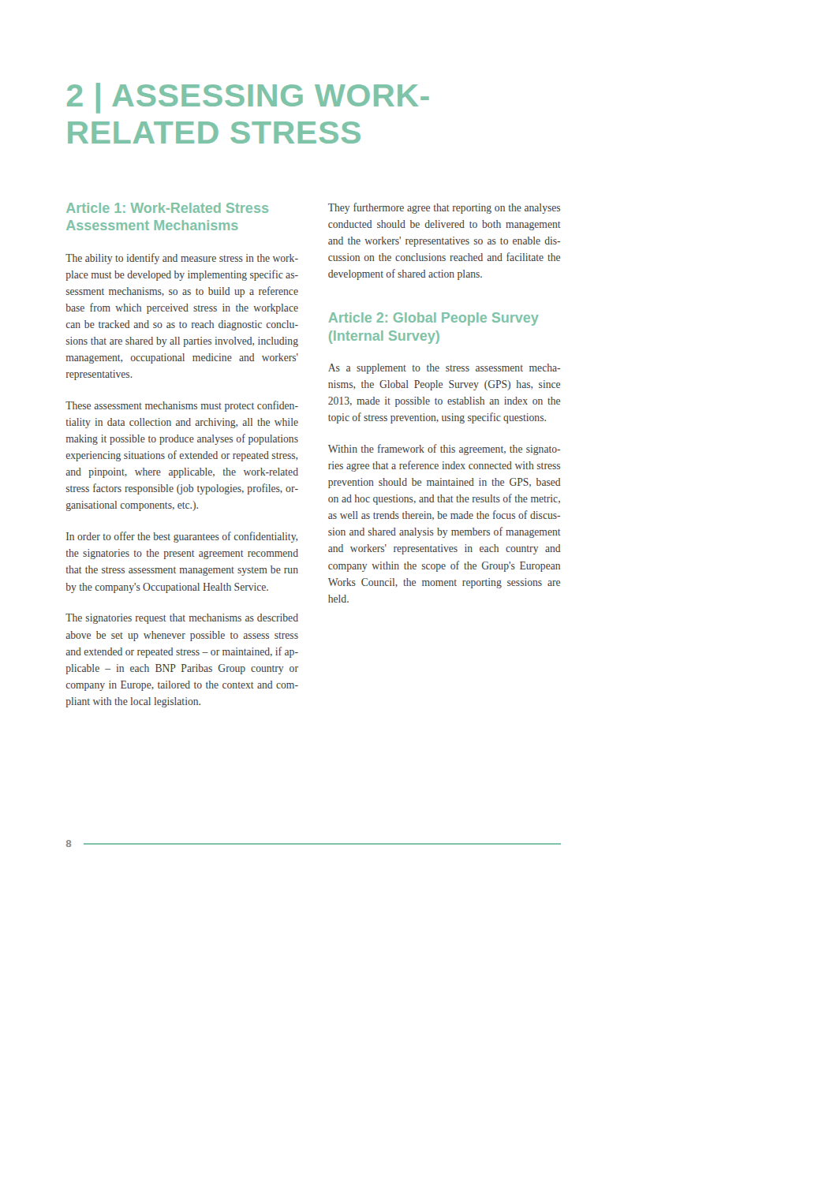2 | Assessing Work-Related Stress
Article 1: Work-Related Stress
Assessment Mechanisms
The ability to identify and measure stress in the workplace must be developed by implementing specific assessment mechanisms, so as to build up a reference base from which perceived stress in the workplace can be tracked and so as to reach diagnostic conclusions that are shared by all parties involved, including management, occupational medicine and workers' representatives.
These assessment mechanisms must protect confidentiality in data collection and archiving, all the while making it possible to produce analyses of populations experiencing situations of extended or repeated stress, and pinpoint, where applicable, the work-related stress factors responsible (job typologies, profiles, organisational components, etc.).
In order to offer the best guarantees of confidentiality, the signatories to the present agreement recommend that the stress assessment management system be run by the company's Occupational Health Service.
The signatories request that mechanisms as described above be set up whenever possible to assess stress and extended or repeated stress – or maintained, if applicable – in each BNP Paribas Group country or company in Europe, tailored to the context and compliant with the local legislation.
They furthermore agree that reporting on the analyses conducted should be delivered to both management and the workers' representatives so as to enable discussion on the conclusions reached and facilitate the development of shared action plans.
Article 2: Global People Survey
(Internal Survey)
As a supplement to the stress assessment mechanisms, the Global People Survey (GPS) has, since 2013, made it possible to establish an index on the topic of stress prevention, using specific questions.
Within the framework of this agreement, the signatories agree that a reference index connected with stress prevention should be maintained in the GPS, based on ad hoc questions, and that the results of the metric, as well as trends therein, be made the focus of discussion and shared analysis by members of management and workers' representatives in each country and company within the scope of the Group's European Works Council, the moment reporting sessions are held.
8